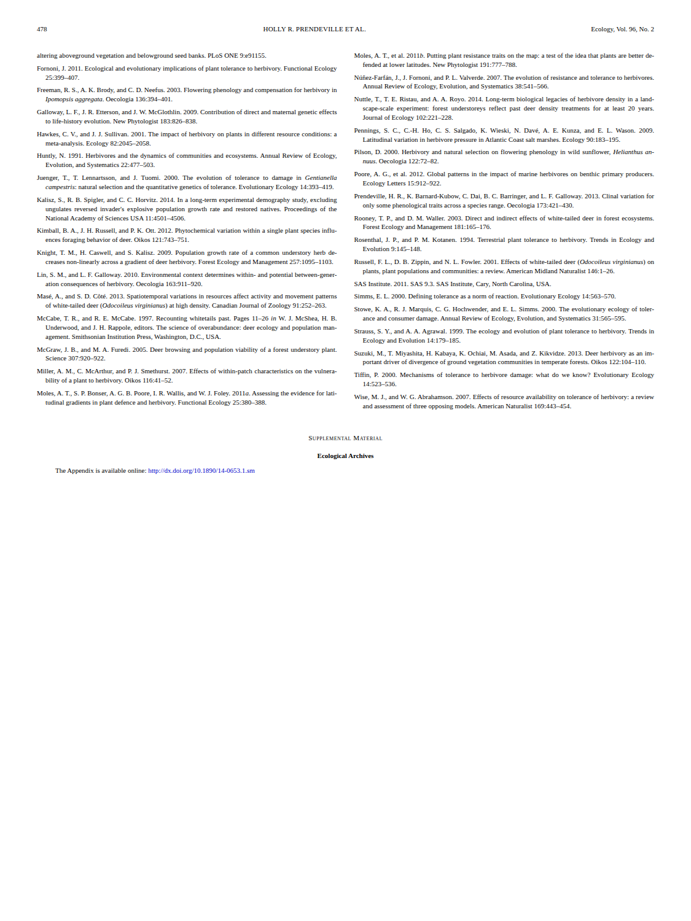478
HOLLY R. PRENDEVILLE ET AL.
Ecology, Vol. 96, No. 2
altering aboveground vegetation and belowground seed banks. PLoS ONE 9:e91155.
Fornoni, J. 2011. Ecological and evolutionary implications of plant tolerance to herbivory. Functional Ecology 25:399–407.
Freeman, R. S., A. K. Brody, and C. D. Neefus. 2003. Flowering phenology and compensation for herbivory in Ipomopsis aggregata. Oecologia 136:394–401.
Galloway, L. F., J. R. Etterson, and J. W. McGlothlin. 2009. Contribution of direct and maternal genetic effects to life-history evolution. New Phytologist 183:826–838.
Hawkes, C. V., and J. J. Sullivan. 2001. The impact of herbivory on plants in different resource conditions: a meta-analysis. Ecology 82:2045–2058.
Huntly, N. 1991. Herbivores and the dynamics of communities and ecosystems. Annual Review of Ecology, Evolution, and Systematics 22:477–503.
Juenger, T., T. Lennartsson, and J. Tuomi. 2000. The evolution of tolerance to damage in Gentianella campestris: natural selection and the quantitative genetics of tolerance. Evolutionary Ecology 14:393–419.
Kalisz, S., R. B. Spigler, and C. C. Horvitz. 2014. In a long-term experimental demography study, excluding ungulates reversed invader's explosive population growth rate and restored natives. Proceedings of the National Academy of Sciences USA 11:4501–4506.
Kimball, B. A., J. H. Russell, and P. K. Ott. 2012. Phytochemical variation within a single plant species influences foraging behavior of deer. Oikos 121:743–751.
Knight, T. M., H. Caswell, and S. Kalisz. 2009. Population growth rate of a common understory herb decreases non-linearly across a gradient of deer herbivory. Forest Ecology and Management 257:1095–1103.
Lin, S. M., and L. F. Galloway. 2010. Environmental context determines within- and potential between-generation consequences of herbivory. Oecologia 163:911–920.
Masé, A., and S. D. Côté. 2013. Spatiotemporal variations in resources affect activity and movement patterns of white-tailed deer (Odocoileus virginianus) at high density. Canadian Journal of Zoology 91:252–263.
McCabe, T. R., and R. E. McCabe. 1997. Recounting whitetails past. Pages 11–26 in W. J. McShea, H. B. Underwood, and J. H. Rappole, editors. The science of overabundance: deer ecology and population management. Smithsonian Institution Press, Washington, D.C., USA.
McGraw, J. B., and M. A. Furedi. 2005. Deer browsing and population viability of a forest understory plant. Science 307:920–922.
Miller, A. M., C. McArthur, and P. J. Smethurst. 2007. Effects of within-patch characteristics on the vulnerability of a plant to herbivory. Oikos 116:41–52.
Moles, A. T., S. P. Bonser, A. G. B. Poore, I. R. Wallis, and W. J. Foley. 2011a. Assessing the evidence for latitudinal gradients in plant defence and herbivory. Functional Ecology 25:380–388.
Moles, A. T., et al. 2011b. Putting plant resistance traits on the map: a test of the idea that plants are better defended at lower latitudes. New Phytologist 191:777–788.
Núñez-Farfán, J., J. Fornoni, and P. L. Valverde. 2007. The evolution of resistance and tolerance to herbivores. Annual Review of Ecology, Evolution, and Systematics 38:541–566.
Nuttle, T., T. E. Ristau, and A. A. Royo. 2014. Long-term biological legacies of herbivore density in a landscape-scale experiment: forest understoreys reflect past deer density treatments for at least 20 years. Journal of Ecology 102:221–228.
Pennings, S. C., C.-H. Ho, C. S. Salgado, K. Wieski, N. Davé, A. E. Kunza, and E. L. Wason. 2009. Latitudinal variation in herbivore pressure in Atlantic Coast salt marshes. Ecology 90:183–195.
Pilson, D. 2000. Herbivory and natural selection on flowering phenology in wild sunflower, Helianthus annuus. Oecologia 122:72–82.
Poore, A. G., et al. 2012. Global patterns in the impact of marine herbivores on benthic primary producers. Ecology Letters 15:912–922.
Prendeville, H. R., K. Barnard-Kubow, C. Dai, B. C. Barringer, and L. F. Galloway. 2013. Clinal variation for only some phenological traits across a species range. Oecologia 173:421–430.
Rooney, T. P., and D. M. Waller. 2003. Direct and indirect effects of white-tailed deer in forest ecosystems. Forest Ecology and Management 181:165–176.
Rosenthal, J. P., and P. M. Kotanen. 1994. Terrestrial plant tolerance to herbivory. Trends in Ecology and Evolution 9:145–148.
Russell, F. L., D. B. Zippin, and N. L. Fowler. 2001. Effects of white-tailed deer (Odocoileus virginianus) on plants, plant populations and communities: a review. American Midland Naturalist 146:1–26.
SAS Institute. 2011. SAS 9.3. SAS Institute, Cary, North Carolina, USA.
Simms, E. L. 2000. Defining tolerance as a norm of reaction. Evolutionary Ecology 14:563–570.
Stowe, K. A., R. J. Marquis, C. G. Hochwender, and E. L. Simms. 2000. The evolutionary ecology of tolerance and consumer damage. Annual Review of Ecology, Evolution, and Systematics 31:565–595.
Strauss, S. Y., and A. A. Agrawal. 1999. The ecology and evolution of plant tolerance to herbivory. Trends in Ecology and Evolution 14:179–185.
Suzuki, M., T. Miyashita, H. Kabaya, K. Ochiai, M. Asada, and Z. Kikvidze. 2013. Deer herbivory as an important driver of divergence of ground vegetation communities in temperate forests. Oikos 122:104–110.
Tiffin, P. 2000. Mechanisms of tolerance to herbivore damage: what do we know? Evolutionary Ecology 14:523–536.
Wise, M. J., and W. G. Abrahamson. 2007. Effects of resource availability on tolerance of herbivory: a review and assessment of three opposing models. American Naturalist 169:443–454.
Supplemental Material
Ecological Archives
The Appendix is available online: http://dx.doi.org/10.1890/14-0653.1.sm